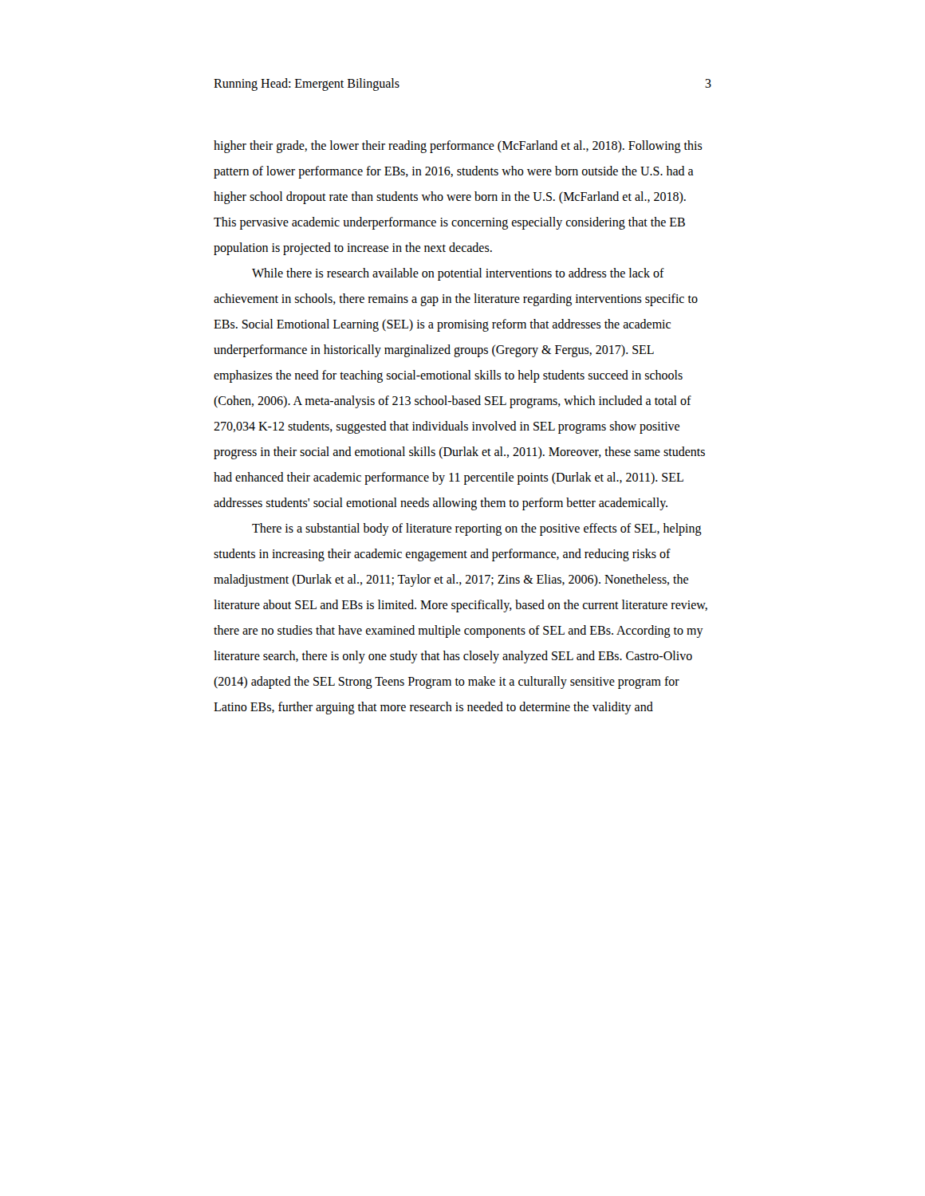Running Head: Emergent Bilinguals 3
higher their grade, the lower their reading performance (McFarland et al., 2018). Following this pattern of lower performance for EBs, in 2016, students who were born outside the U.S. had a higher school dropout rate than students who were born in the U.S. (McFarland et al., 2018). This pervasive academic underperformance is concerning especially considering that the EB population is projected to increase in the next decades.
While there is research available on potential interventions to address the lack of achievement in schools, there remains a gap in the literature regarding interventions specific to EBs. Social Emotional Learning (SEL) is a promising reform that addresses the academic underperformance in historically marginalized groups (Gregory & Fergus, 2017). SEL emphasizes the need for teaching social-emotional skills to help students succeed in schools (Cohen, 2006). A meta-analysis of 213 school-based SEL programs, which included a total of 270,034 K-12 students, suggested that individuals involved in SEL programs show positive progress in their social and emotional skills (Durlak et al., 2011). Moreover, these same students had enhanced their academic performance by 11 percentile points (Durlak et al., 2011). SEL addresses students' social emotional needs allowing them to perform better academically.
There is a substantial body of literature reporting on the positive effects of SEL, helping students in increasing their academic engagement and performance, and reducing risks of maladjustment (Durlak et al., 2011; Taylor et al., 2017; Zins & Elias, 2006). Nonetheless, the literature about SEL and EBs is limited. More specifically, based on the current literature review, there are no studies that have examined multiple components of SEL and EBs. According to my literature search, there is only one study that has closely analyzed SEL and EBs. Castro-Olivo (2014) adapted the SEL Strong Teens Program to make it a culturally sensitive program for Latino EBs, further arguing that more research is needed to determine the validity and